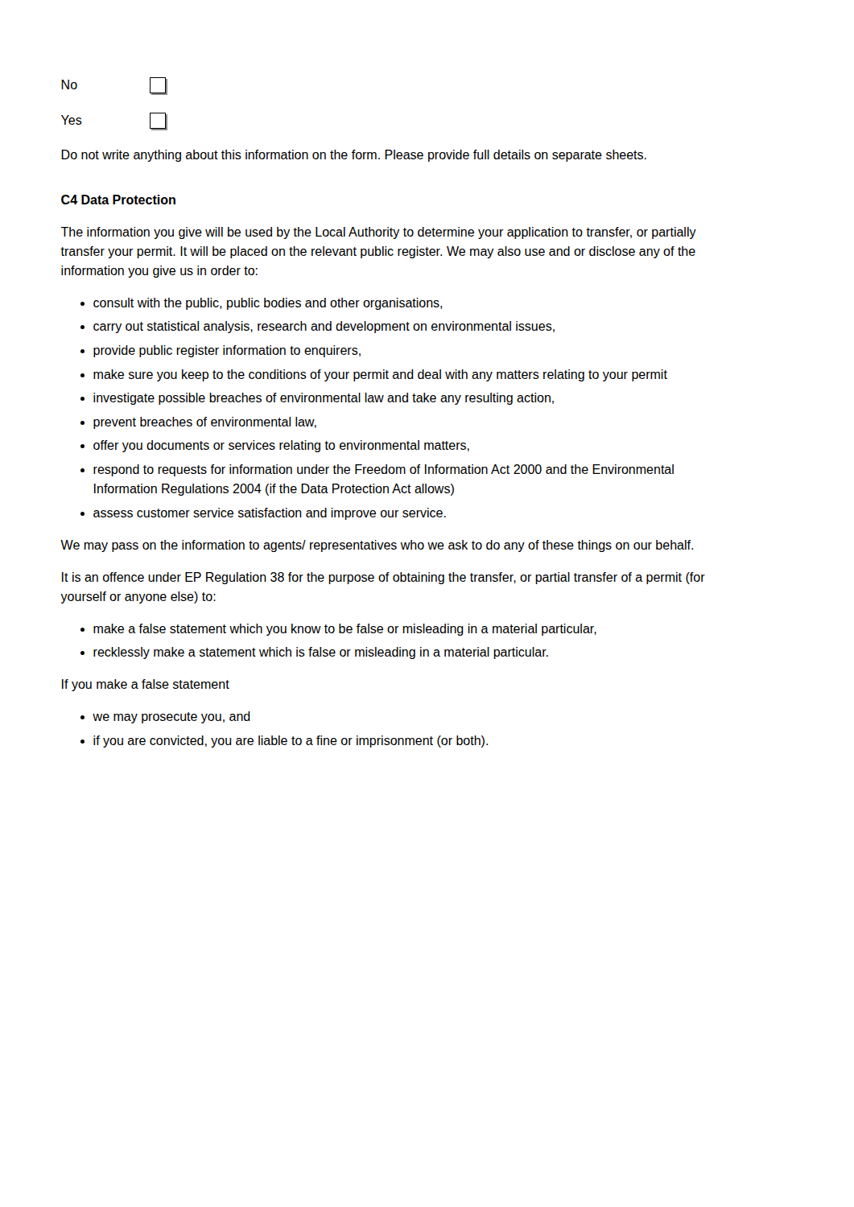No
Yes
Do not write anything about this information on the form. Please provide full details on separate sheets.
C4 Data Protection
The information you give will be used by the Local Authority to determine your application to transfer, or partially transfer your permit. It will be placed on the relevant public register. We may also use and or disclose any of the information you give us in order to:
consult with the public, public bodies and other organisations,
carry out statistical analysis, research and development on environmental issues,
provide public register information to enquirers,
make sure you keep to the conditions of your permit and deal with any matters relating to your permit
investigate possible breaches of environmental law and take any resulting action,
prevent breaches of environmental law,
offer you documents or services relating to environmental matters,
respond to requests for information under the Freedom of Information Act 2000 and the Environmental Information Regulations 2004 (if the Data Protection Act allows)
assess customer service satisfaction and improve our service.
We may pass on the information to agents/ representatives who we ask to do any of these things on our behalf.
It is an offence under EP Regulation 38 for the purpose of obtaining the transfer, or partial transfer of a permit (for yourself or anyone else) to:
make a false statement which you know to be false or misleading in a material particular,
recklessly make a statement which is false or misleading in a material particular.
If you make a false statement
we may prosecute you, and
if you are convicted, you are liable to a fine or imprisonment (or both).